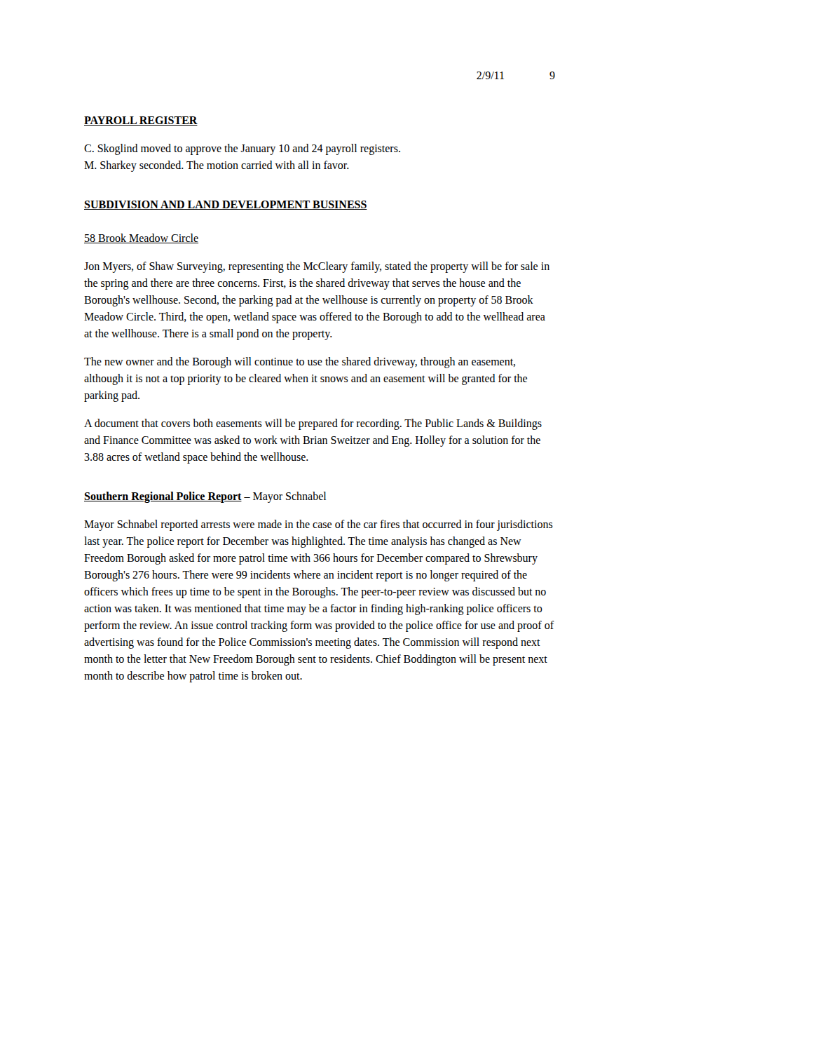2/9/119
PAYROLL REGISTER
C. Skoglind moved to approve the January 10 and 24 payroll registers.
M. Sharkey seconded. The motion carried with all in favor.
SUBDIVISION AND LAND DEVELOPMENT BUSINESS
58 Brook Meadow Circle
Jon Myers, of Shaw Surveying, representing the McCleary family, stated the property will be for sale in the spring and there are three concerns. First, is the shared driveway that serves the house and the Borough's wellhouse. Second, the parking pad at the wellhouse is currently on property of 58 Brook Meadow Circle. Third, the open, wetland space was offered to the Borough to add to the wellhead area at the wellhouse. There is a small pond on the property.
The new owner and the Borough will continue to use the shared driveway, through an easement, although it is not a top priority to be cleared when it snows and an easement will be granted for the parking pad.
A document that covers both easements will be prepared for recording. The Public Lands & Buildings and Finance Committee was asked to work with Brian Sweitzer and Eng. Holley for a solution for the 3.88 acres of wetland space behind the wellhouse.
Southern Regional Police Report – Mayor Schnabel
Mayor Schnabel reported arrests were made in the case of the car fires that occurred in four jurisdictions last year. The police report for December was highlighted. The time analysis has changed as New Freedom Borough asked for more patrol time with 366 hours for December compared to Shrewsbury Borough's 276 hours. There were 99 incidents where an incident report is no longer required of the officers which frees up time to be spent in the Boroughs. The peer-to-peer review was discussed but no action was taken. It was mentioned that time may be a factor in finding high-ranking police officers to perform the review. An issue control tracking form was provided to the police office for use and proof of advertising was found for the Police Commission's meeting dates. The Commission will respond next month to the letter that New Freedom Borough sent to residents. Chief Boddington will be present next month to describe how patrol time is broken out.